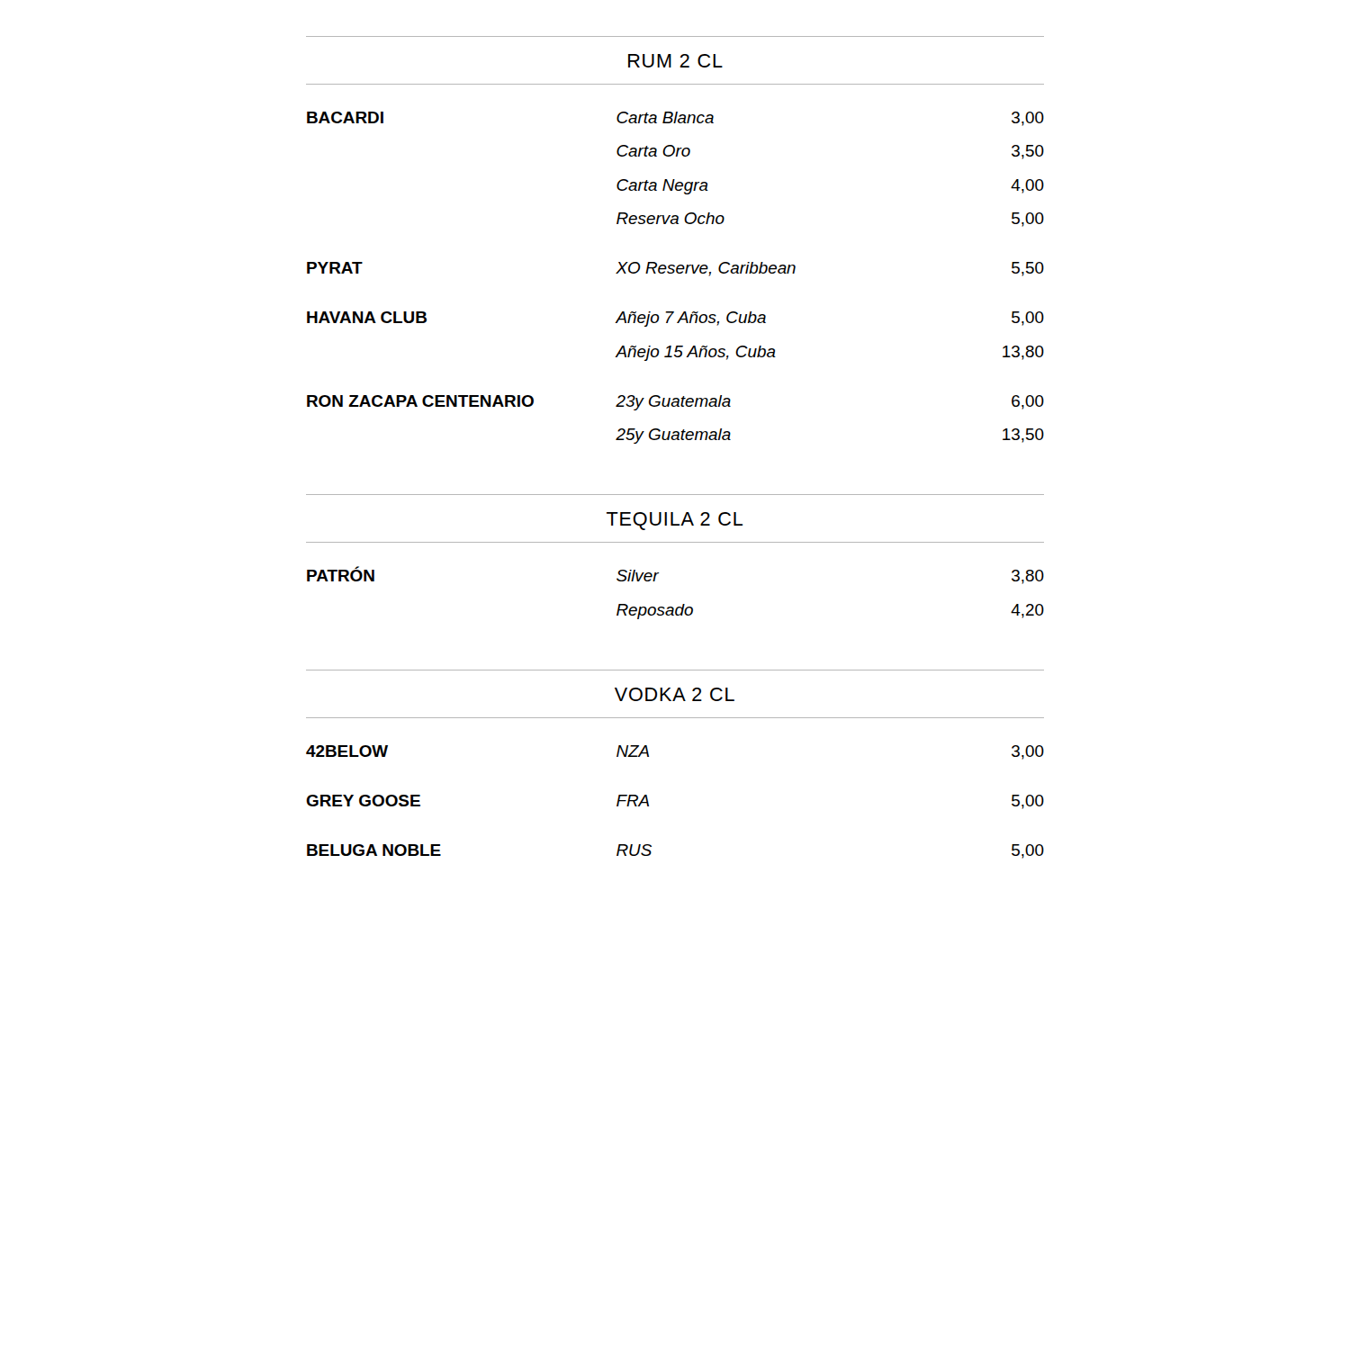RUM 2 CL
| BACARDI | Carta Blanca | 3,00 |
| | Carta Oro | 3,50 |
| | Carta Negra | 4,00 |
| | Reserva Ocho | 5,00 |
| PYRAT | XO Reserve, Caribbean | 5,50 |
| HAVANA CLUB | Añejo 7 Años, Cuba | 5,00 |
| | Añejo 15 Años, Cuba | 13,80 |
| RON ZACAPA CENTENARIO | 23y Guatemala | 6,00 |
| | 25y Guatemala | 13,50 |
TEQUILA 2 CL
| PATRÓN | Silver | 3,80 |
| | Reposado | 4,20 |
VODKA 2 CL
| 42BELOW | NZA | 3,00 |
| GREY GOOSE | FRA | 5,00 |
| BELUGA NOBLE | RUS | 5,00 |